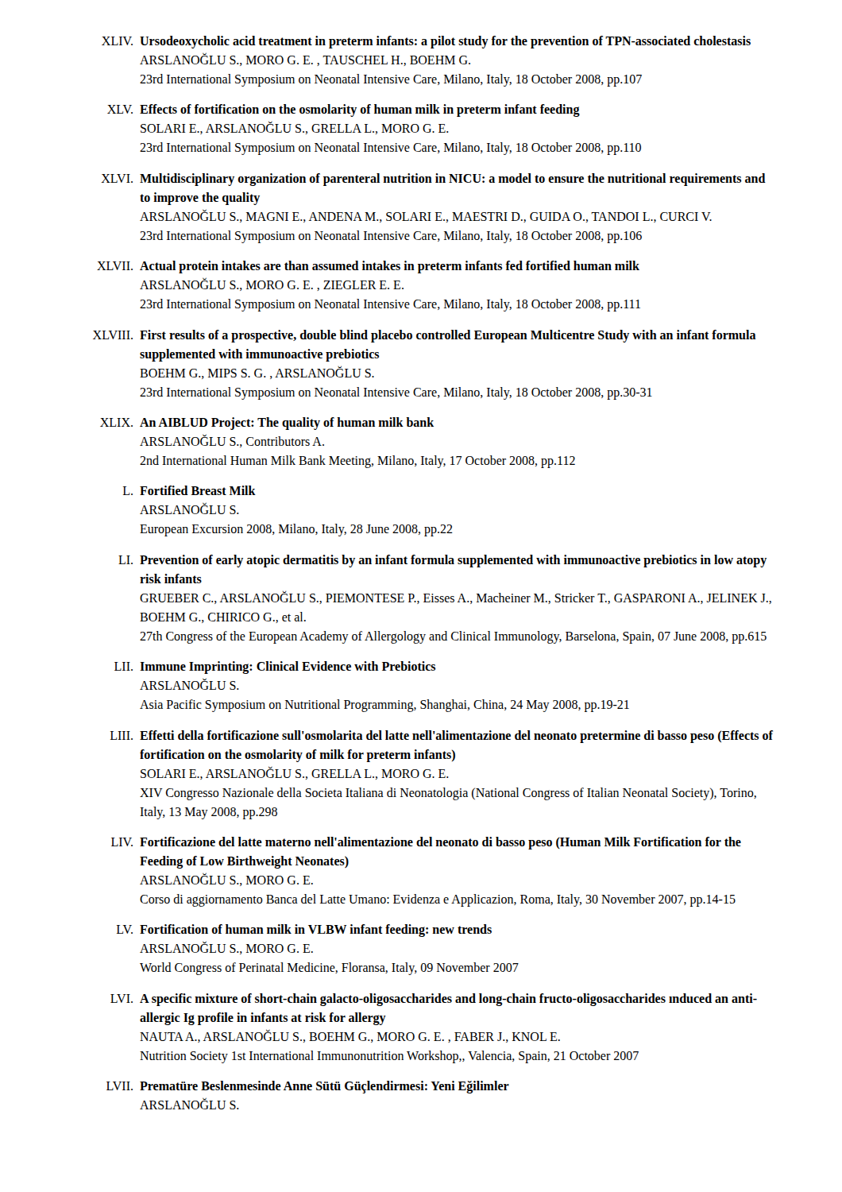XLIV.
Ursodeoxycholic acid treatment in preterm infants: a pilot study for the prevention of TPN-associated cholestasis
ARSLANOĞLU S., MORO G. E. , TAUSCHEL H., BOEHM G.
23rd International Symposium on Neonatal Intensive Care, Milano, Italy, 18 October 2008, pp.107
XLV.
Effects of fortification on the osmolarity of human milk in preterm infant feeding
SOLARI E., ARSLANOĞLU S., GRELLA L., MORO G. E.
23rd International Symposium on Neonatal Intensive Care, Milano, Italy, 18 October 2008, pp.110
XLVI.
Multidisciplinary organization of parenteral nutrition in NICU: a model to ensure the nutritional requirements and to improve the quality
ARSLANOĞLU S., MAGNI E., ANDENA M., SOLARI E., MAESTRI D., GUIDA O., TANDOI L., CURCI V.
23rd International Symposium on Neonatal Intensive Care, Milano, Italy, 18 October 2008, pp.106
XLVII.
Actual protein intakes are than assumed intakes in preterm infants fed fortified human milk
ARSLANOĞLU S., MORO G. E. , ZIEGLER E. E.
23rd International Symposium on Neonatal Intensive Care, Milano, Italy, 18 October 2008, pp.111
XLVIII.
First results of a prospective, double blind placebo controlled European Multicentre Study with an infant formula supplemented with immunoactive prebiotics
BOEHM G., MIPS S. G. , ARSLANOĞLU S.
23rd International Symposium on Neonatal Intensive Care, Milano, Italy, 18 October 2008, pp.30-31
XLIX.
An AIBLUD Project: The quality of human milk bank
ARSLANOĞLU S., Contributors A.
2nd International Human Milk Bank Meeting, Milano, Italy, 17 October 2008, pp.112
L.
Fortified Breast Milk
ARSLANOĞLU S.
European Excursion 2008, Milano, Italy, 28 June 2008, pp.22
LI.
Prevention of early atopic dermatitis by an infant formula supplemented with immunoactive prebiotics in low atopy risk infants
GRUEBER C., ARSLANOĞLU S., PIEMONTESE P., Eisses A., Macheiner M., Stricker T., GASPARONI A., JELINEK J., BOEHM G., CHIRICO G., et al.
27th Congress of the European Academy of Allergology and Clinical Immunology, Barselona, Spain, 07 June 2008, pp.615
LII.
Immune Imprinting: Clinical Evidence with Prebiotics
ARSLANOĞLU S.
Asia Pacific Symposium on Nutritional Programming, Shanghai, China, 24 May 2008, pp.19-21
LIII.
Effetti della fortificazione sull'osmolarita del latte nell'alimentazione del neonato pretermine di basso peso (Effects of fortification on the osmolarity of milk for preterm infants)
SOLARI E., ARSLANOĞLU S., GRELLA L., MORO G. E.
XIV Congresso Nazionale della Societa Italiana di Neonatologia (National Congress of Italian Neonatal Society), Torino, Italy, 13 May 2008, pp.298
LIV.
Fortificazione del latte materno nell'alimentazione del neonato di basso peso (Human Milk Fortification for the Feeding of Low Birthweight Neonates)
ARSLANOĞLU S., MORO G. E.
Corso di aggiornamento Banca del Latte Umano: Evidenza e Applicazion, Roma, Italy, 30 November 2007, pp.14-15
LV.
Fortification of human milk in VLBW infant feeding: new trends
ARSLANOĞLU S., MORO G. E.
World Congress of Perinatal Medicine, Floransa, Italy, 09 November 2007
LVI.
A specific mixture of short-chain galacto-oligosaccharides and long-chain fructo-oligosaccharides ınduced an anti-allergic Ig profile in infants at risk for allergy
NAUTA A., ARSLANOĞLU S., BOEHM G., MORO G. E. , FABER J., KNOL E.
Nutrition Society 1st International Immunonutrition Workshop,, Valencia, Spain, 21 October 2007
LVII.
Prematüre Beslenmesinde Anne Sütü Güçlendirmesi: Yeni Eğilimler
ARSLANOĞLU S.